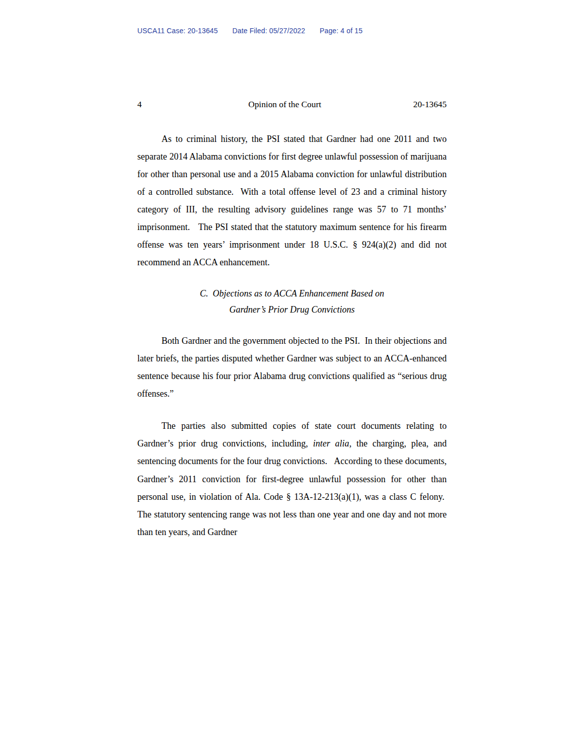USCA11 Case: 20-13645 Date Filed: 05/27/2022 Page: 4 of 15
4
Opinion of the Court
20-13645
As to criminal history, the PSI stated that Gardner had one 2011 and two separate 2014 Alabama convictions for first degree unlawful possession of marijuana for other than personal use and a 2015 Alabama conviction for unlawful distribution of a controlled substance. With a total offense level of 23 and a criminal history category of III, the resulting advisory guidelines range was 57 to 71 months’ imprisonment. The PSI stated that the statutory maximum sentence for his firearm offense was ten years’ imprisonment under 18 U.S.C. § 924(a)(2) and did not recommend an ACCA enhancement.
C. Objections as to ACCA Enhancement Based on Gardner’s Prior Drug Convictions
Both Gardner and the government objected to the PSI. In their objections and later briefs, the parties disputed whether Gardner was subject to an ACCA-enhanced sentence because his four prior Alabama drug convictions qualified as “serious drug offenses.”
The parties also submitted copies of state court documents relating to Gardner’s prior drug convictions, including, inter alia, the charging, plea, and sentencing documents for the four drug convictions. According to these documents, Gardner’s 2011 conviction for first-degree unlawful possession for other than personal use, in violation of Ala. Code § 13A-12-213(a)(1), was a class C felony. The statutory sentencing range was not less than one year and one day and not more than ten years, and Gardner